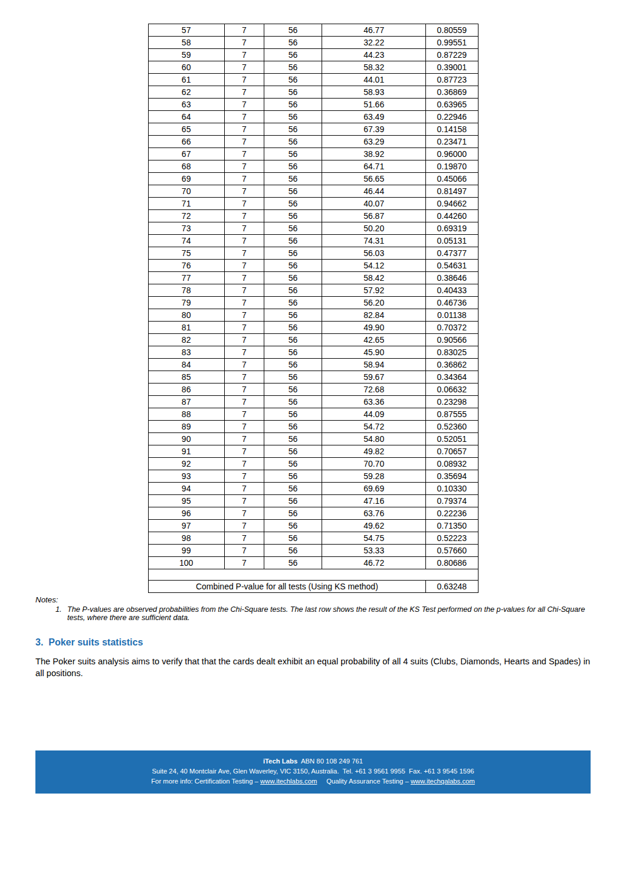| 57 | 7 | 56 | 46.77 | 0.80559 |
| 58 | 7 | 56 | 32.22 | 0.99551 |
| 59 | 7 | 56 | 44.23 | 0.87229 |
| 60 | 7 | 56 | 58.32 | 0.39001 |
| 61 | 7 | 56 | 44.01 | 0.87723 |
| 62 | 7 | 56 | 58.93 | 0.36869 |
| 63 | 7 | 56 | 51.66 | 0.63965 |
| 64 | 7 | 56 | 63.49 | 0.22946 |
| 65 | 7 | 56 | 67.39 | 0.14158 |
| 66 | 7 | 56 | 63.29 | 0.23471 |
| 67 | 7 | 56 | 38.92 | 0.96000 |
| 68 | 7 | 56 | 64.71 | 0.19870 |
| 69 | 7 | 56 | 56.65 | 0.45066 |
| 70 | 7 | 56 | 46.44 | 0.81497 |
| 71 | 7 | 56 | 40.07 | 0.94662 |
| 72 | 7 | 56 | 56.87 | 0.44260 |
| 73 | 7 | 56 | 50.20 | 0.69319 |
| 74 | 7 | 56 | 74.31 | 0.05131 |
| 75 | 7 | 56 | 56.03 | 0.47377 |
| 76 | 7 | 56 | 54.12 | 0.54631 |
| 77 | 7 | 56 | 58.42 | 0.38646 |
| 78 | 7 | 56 | 57.92 | 0.40433 |
| 79 | 7 | 56 | 56.20 | 0.46736 |
| 80 | 7 | 56 | 82.84 | 0.01138 |
| 81 | 7 | 56 | 49.90 | 0.70372 |
| 82 | 7 | 56 | 42.65 | 0.90566 |
| 83 | 7 | 56 | 45.90 | 0.83025 |
| 84 | 7 | 56 | 58.94 | 0.36862 |
| 85 | 7 | 56 | 59.67 | 0.34364 |
| 86 | 7 | 56 | 72.68 | 0.06632 |
| 87 | 7 | 56 | 63.36 | 0.23298 |
| 88 | 7 | 56 | 44.09 | 0.87555 |
| 89 | 7 | 56 | 54.72 | 0.52360 |
| 90 | 7 | 56 | 54.80 | 0.52051 |
| 91 | 7 | 56 | 49.82 | 0.70657 |
| 92 | 7 | 56 | 70.70 | 0.08932 |
| 93 | 7 | 56 | 59.28 | 0.35694 |
| 94 | 7 | 56 | 69.69 | 0.10330 |
| 95 | 7 | 56 | 47.16 | 0.79374 |
| 96 | 7 | 56 | 63.76 | 0.22236 |
| 97 | 7 | 56 | 49.62 | 0.71350 |
| 98 | 7 | 56 | 54.75 | 0.52223 |
| 99 | 7 | 56 | 53.33 | 0.57660 |
| 100 | 7 | 56 | 46.72 | 0.80686 |
| Combined P-value for all tests (Using KS method) | 0.63248 |
Notes:
The P-values are observed probabilities from the Chi-Square tests. The last row shows the result of the KS Test performed on the p-values for all Chi-Square tests, where there are sufficient data.
3. Poker suits statistics
The Poker suits analysis aims to verify that that the cards dealt exhibit an equal probability of all 4 suits (Clubs, Diamonds, Hearts and Spades) in all positions.
iTech Labs ABN 80 108 249 761
Suite 24, 40 Montclair Ave, Glen Waverley, VIC 3150, Australia. Tel. +61 3 9561 9955 Fax. +61 3 9545 1596
For more info: Certification Testing – www.itechlabs.com Quality Assurance Testing – www.itechqalabs.com